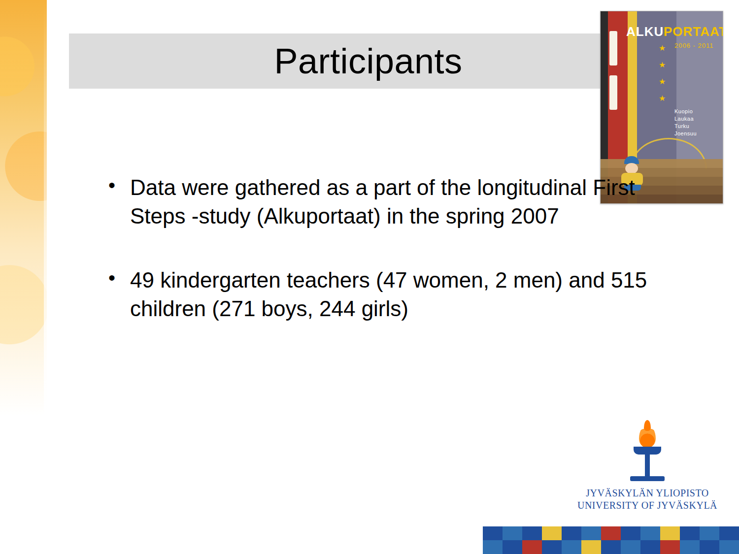Participants
ALKU
PORTAAT
★
★
★
★
2006 - 2011
Kuopio
Laukaa
Turku
Joensuu
Data were gathered as a part of the longitudinal First Steps -study (Alkuportaat) in the spring 2007
49 kindergarten teachers (47 women, 2 men) and 515 children (271 boys, 244 girls)
JYVÄSKYLÄN YLIOPISTO
UNIVERSITY OF JYVÄSKYLÄ